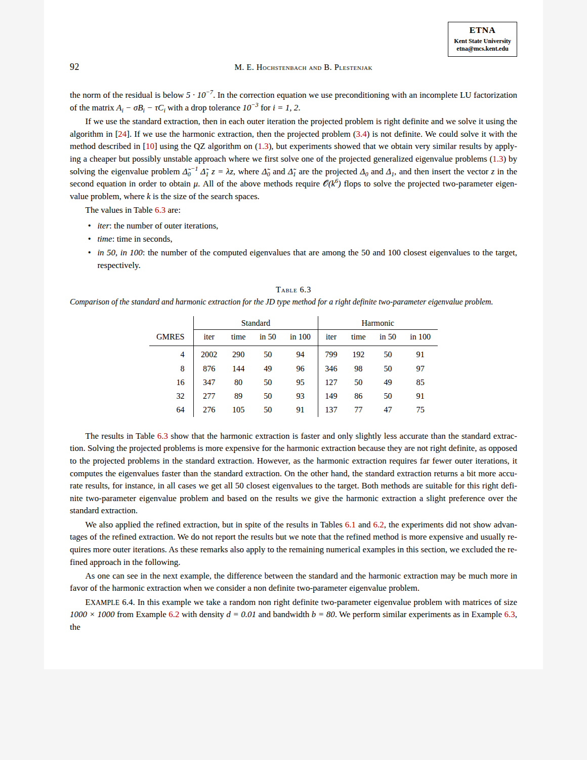ETNA Kent State University etna@mcs.kent.edu
92 M. E. Hochstenbach and B. Plestenjak
the norm of the residual is below 5 · 10−7. In the correction equation we use preconditioning with an incomplete LU factorization of the matrix Ai − σBi − τCi with a drop tolerance 10−3 for i = 1, 2.
If we use the standard extraction, then in each outer iteration the projected problem is right definite and we solve it using the algorithm in [24]. If we use the harmonic extraction, then the projected problem (3.4) is not definite. We could solve it with the method described in [10] using the QZ algorithm on (1.3), but experiments showed that we obtain very similar results by applying a cheaper but possibly unstable approach where we first solve one of the projected generalized eigenvalue problems (1.3) by solving the eigenvalue problem Δ̃0−1 Δ̃1 z = λz, where Δ̃0 and Δ̃1 are the projected Δ0 and Δ1, and then insert the vector z in the second equation in order to obtain μ. All of the above methods require 𝒪(k6) flops to solve the projected two-parameter eigenvalue problem, where k is the size of the search spaces.
The values in Table 6.3 are:
iter: the number of outer iterations,
time: time in seconds,
in 50, in 100: the number of the computed eigenvalues that are among the 50 and 100 closest eigenvalues to the target, respectively.
Table 6.3
Comparison of the standard and harmonic extraction for the JD type method for a right definite two-parameter eigenvalue problem.
| | Standard | Harmonic |
| --- | --- | --- |
| GMRES | iter | time | in 50 | in 100 | iter | time | in 50 | in 100 |
| 4 | 2002 | 290 | 50 | 94 | 799 | 192 | 50 | 91 |
| 8 | 876 | 144 | 49 | 96 | 346 | 98 | 50 | 97 |
| 16 | 347 | 80 | 50 | 95 | 127 | 50 | 49 | 85 |
| 32 | 277 | 89 | 50 | 93 | 149 | 86 | 50 | 91 |
| 64 | 276 | 105 | 50 | 91 | 137 | 77 | 47 | 75 |
The results in Table 6.3 show that the harmonic extraction is faster and only slightly less accurate than the standard extraction. Solving the projected problems is more expensive for the harmonic extraction because they are not right definite, as opposed to the projected problems in the standard extraction. However, as the harmonic extraction requires far fewer outer iterations, it computes the eigenvalues faster than the standard extraction. On the other hand, the standard extraction returns a bit more accurate results, for instance, in all cases we get all 50 closest eigenvalues to the target. Both methods are suitable for this right definite two-parameter eigenvalue problem and based on the results we give the harmonic extraction a slight preference over the standard extraction.
We also applied the refined extraction, but in spite of the results in Tables 6.1 and 6.2, the experiments did not show advantages of the refined extraction. We do not report the results but we note that the refined method is more expensive and usually requires more outer iterations. As these remarks also apply to the remaining numerical examples in this section, we excluded the refined approach in the following.
As one can see in the next example, the difference between the standard and the harmonic extraction may be much more in favor of the harmonic extraction when we consider a non definite two-parameter eigenvalue problem.
EXAMPLE 6.4. In this example we take a random non right definite two-parameter eigenvalue problem with matrices of size 1000 × 1000 from Example 6.2 with density d = 0.01 and bandwidth b = 80. We perform similar experiments as in Example 6.3, the